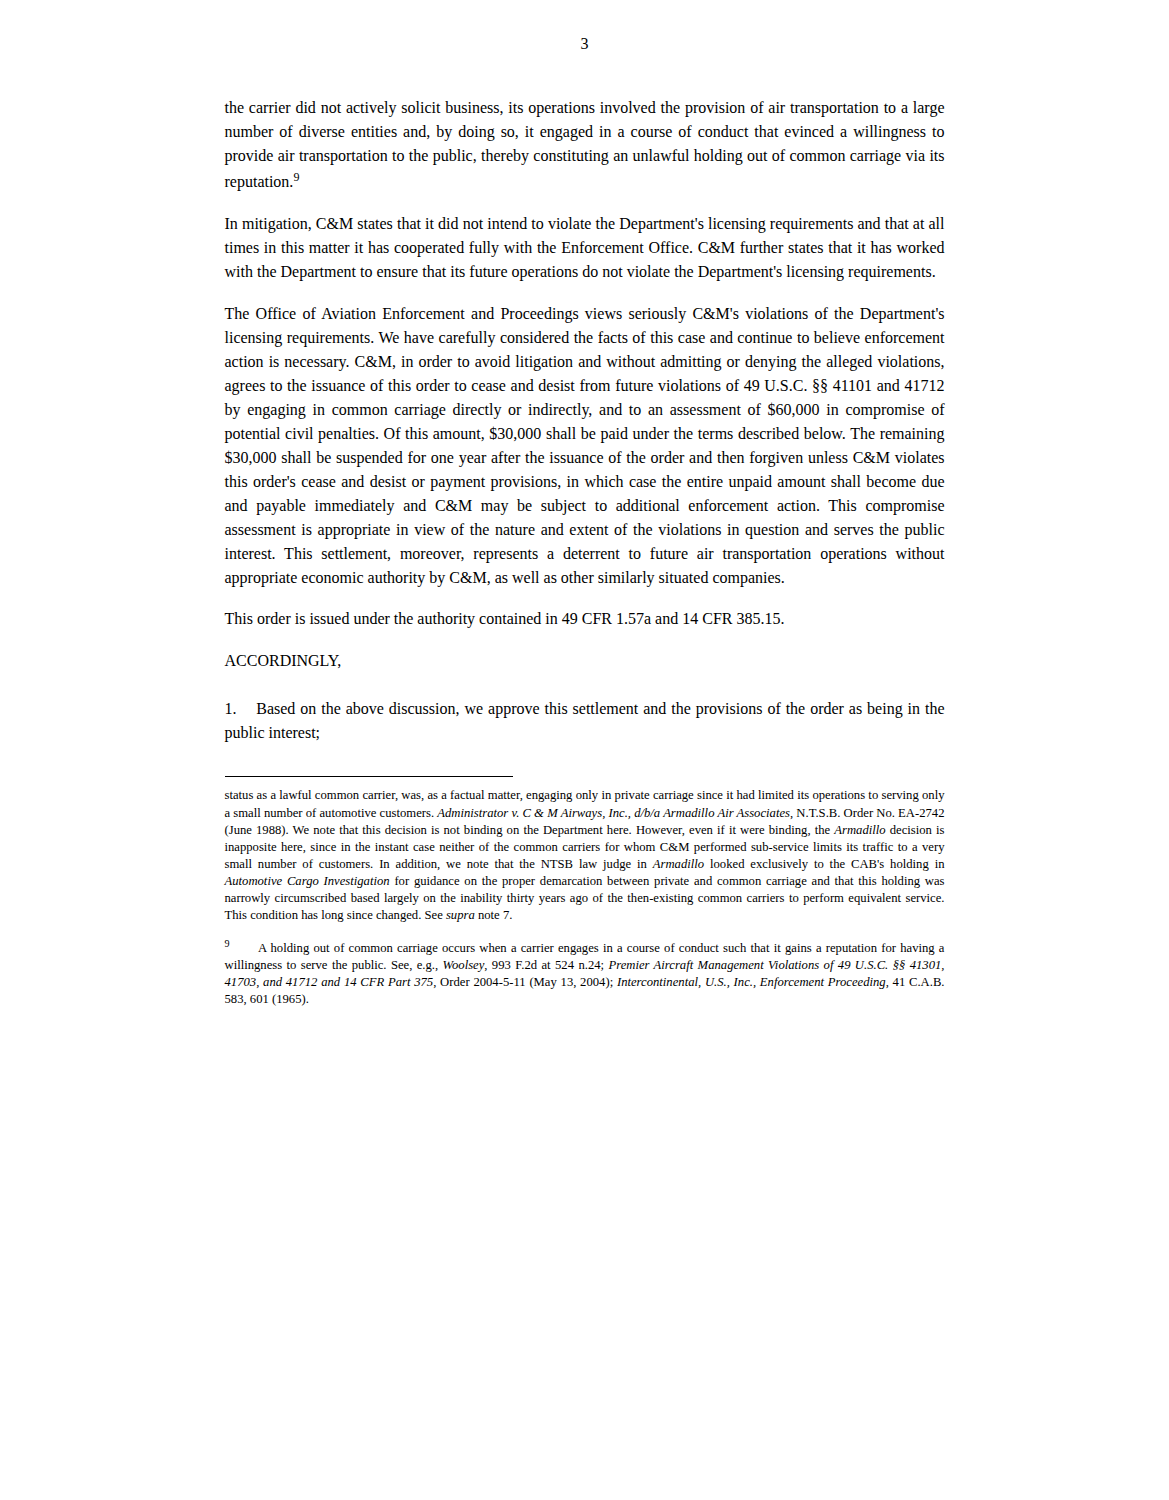3
the carrier did not actively solicit business, its operations involved the provision of air transportation to a large number of diverse entities and, by doing so, it engaged in a course of conduct that evinced a willingness to provide air transportation to the public, thereby constituting an unlawful holding out of common carriage via its reputation.9
In mitigation, C&M states that it did not intend to violate the Department's licensing requirements and that at all times in this matter it has cooperated fully with the Enforcement Office. C&M further states that it has worked with the Department to ensure that its future operations do not violate the Department's licensing requirements.
The Office of Aviation Enforcement and Proceedings views seriously C&M's violations of the Department's licensing requirements. We have carefully considered the facts of this case and continue to believe enforcement action is necessary. C&M, in order to avoid litigation and without admitting or denying the alleged violations, agrees to the issuance of this order to cease and desist from future violations of 49 U.S.C. §§ 41101 and 41712 by engaging in common carriage directly or indirectly, and to an assessment of $60,000 in compromise of potential civil penalties. Of this amount, $30,000 shall be paid under the terms described below. The remaining $30,000 shall be suspended for one year after the issuance of the order and then forgiven unless C&M violates this order's cease and desist or payment provisions, in which case the entire unpaid amount shall become due and payable immediately and C&M may be subject to additional enforcement action. This compromise assessment is appropriate in view of the nature and extent of the violations in question and serves the public interest. This settlement, moreover, represents a deterrent to future air transportation operations without appropriate economic authority by C&M, as well as other similarly situated companies.
This order is issued under the authority contained in 49 CFR 1.57a and 14 CFR 385.15.
ACCORDINGLY,
1. Based on the above discussion, we approve this settlement and the provisions of the order as being in the public interest;
status as a lawful common carrier, was, as a factual matter, engaging only in private carriage since it had limited its operations to serving only a small number of automotive customers. Administrator v. C & M Airways, Inc., d/b/a Armadillo Air Associates, N.T.S.B. Order No. EA-2742 (June 1988). We note that this decision is not binding on the Department here. However, even if it were binding, the Armadillo decision is inapposite here, since in the instant case neither of the common carriers for whom C&M performed sub-service limits its traffic to a very small number of customers. In addition, we note that the NTSB law judge in Armadillo looked exclusively to the CAB's holding in Automotive Cargo Investigation for guidance on the proper demarcation between private and common carriage and that this holding was narrowly circumscribed based largely on the inability thirty years ago of the then-existing common carriers to perform equivalent service. This condition has long since changed. See supra note 7.
9 A holding out of common carriage occurs when a carrier engages in a course of conduct such that it gains a reputation for having a willingness to serve the public. See, e.g., Woolsey, 993 F.2d at 524 n.24; Premier Aircraft Management Violations of 49 U.S.C. §§ 41301, 41703, and 41712 and 14 CFR Part 375, Order 2004-5-11 (May 13, 2004); Intercontinental, U.S., Inc., Enforcement Proceeding, 41 C.A.B. 583, 601 (1965).